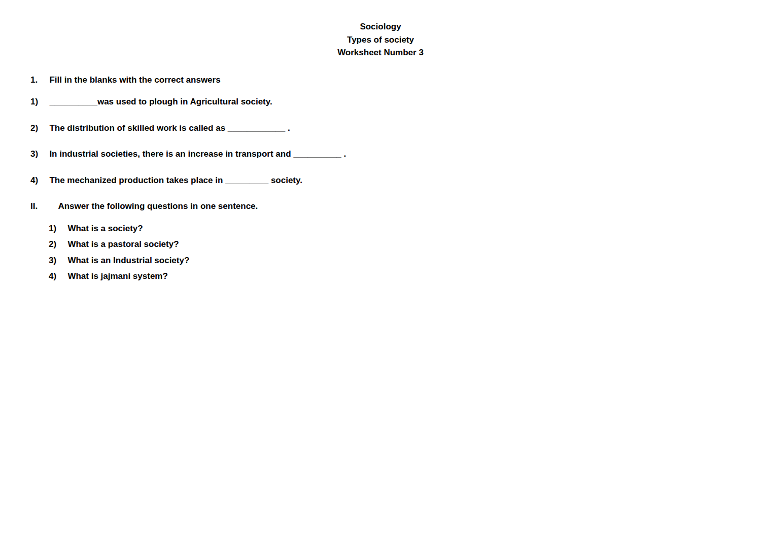Sociology
Types of society
Worksheet Number 3
1. Fill in the blanks with the correct answers
1)__________was used to plough in Agricultural society.
2) The distribution of skilled work is called as ____________ .
3) In industrial societies, there is an increase in transport and __________ .
4) The mechanized production takes place in _________ society.
II. Answer the following questions in one sentence.
1) What is a society?
2) What is a pastoral society?
3) What is an Industrial society?
4) What is jajmani system?